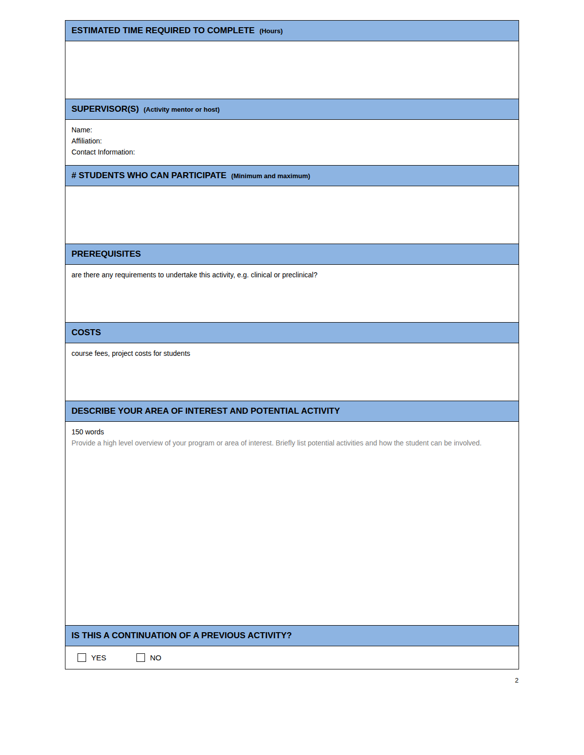ESTIMATED TIME REQUIRED TO COMPLETE (Hours)
SUPERVISOR(S) (Activity mentor or host)
Name:
Affiliation:
Contact Information:
# STUDENTS WHO CAN PARTICIPATE (Minimum and maximum)
PREREQUISITES
are there any requirements to undertake this activity, e.g. clinical or preclinical?
COSTS
course fees, project costs for students
DESCRIBE YOUR AREA OF INTEREST AND POTENTIAL ACTIVITY
150 words
Provide a high level overview of your program or area of interest. Briefly list potential activities and how the student can be involved.
IS THIS A CONTINUATION OF A PREVIOUS ACTIVITY?
YES NO
2